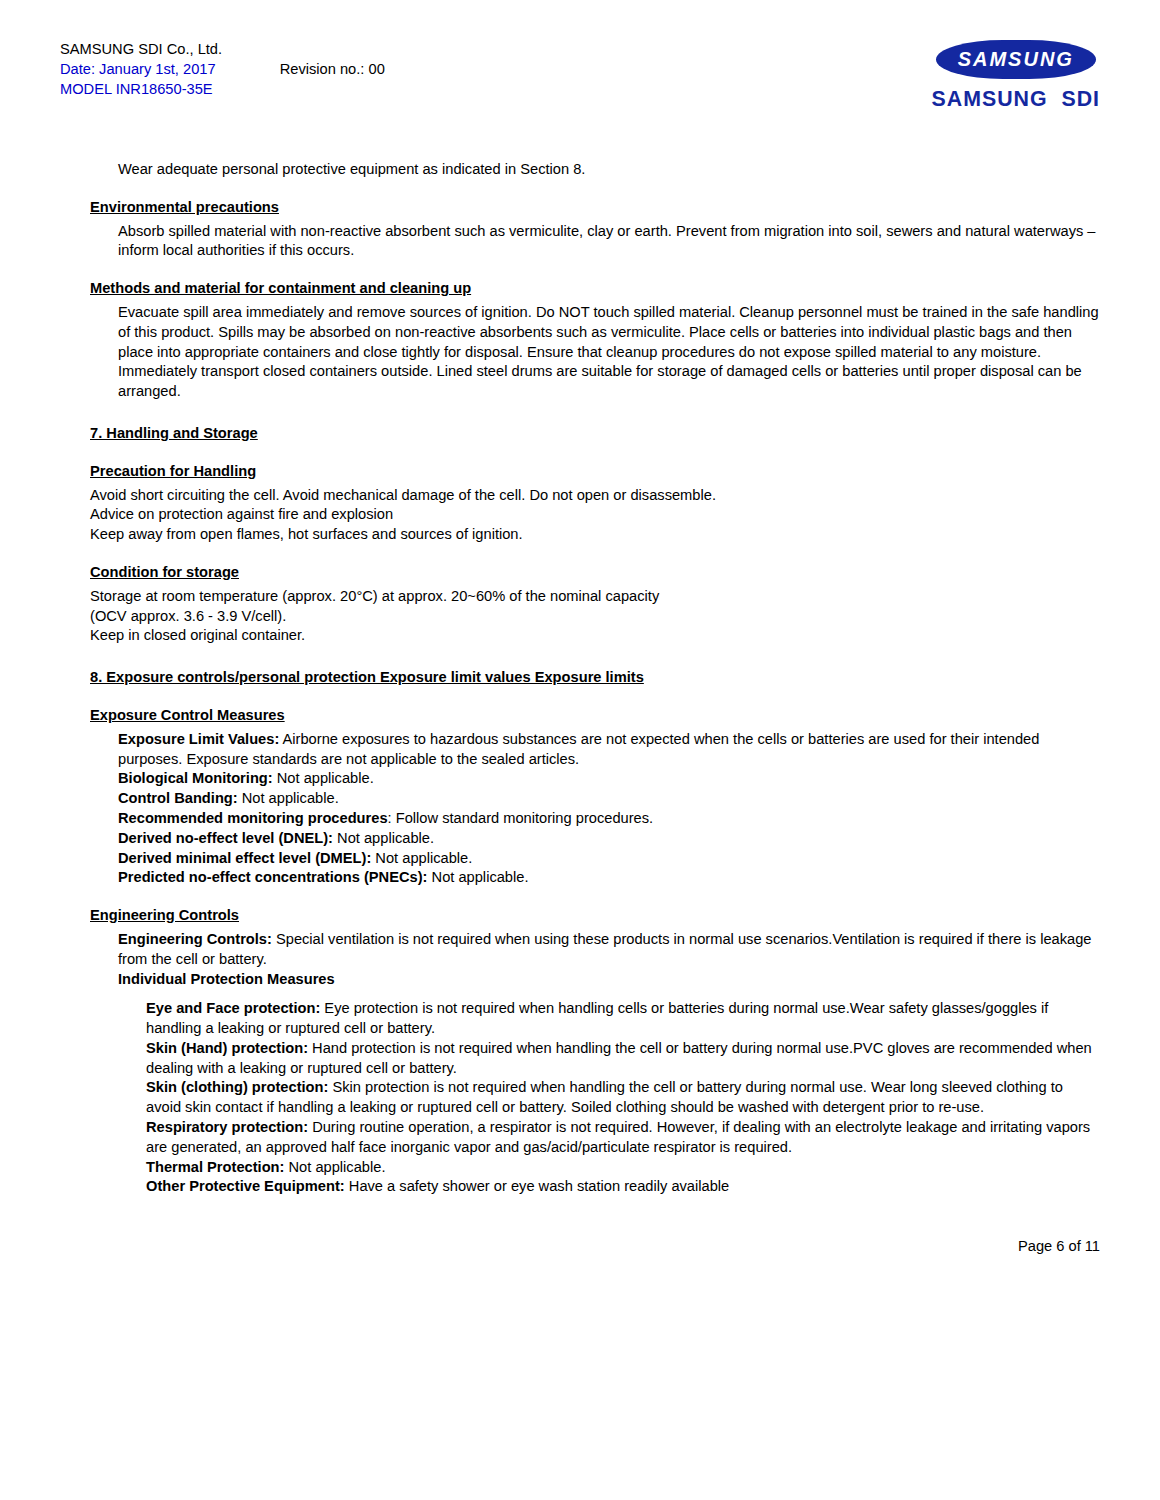SAMSUNG SDI Co., Ltd.
Date: January 1st, 2017 Revision no.: 00
MODEL INR18650-35E
SAMSUNG
SAMSUNG SDI
Wear adequate personal protective equipment as indicated in Section 8.
Environmental precautions
Absorb spilled material with non-reactive absorbent such as vermiculite, clay or earth. Prevent from migration into soil, sewers and natural waterways – inform local authorities if this occurs.
Methods and material for containment and cleaning up
Evacuate spill area immediately and remove sources of ignition. Do NOT touch spilled material. Cleanup personnel must be trained in the safe handling of this product. Spills may be absorbed on non-reactive absorbents such as vermiculite. Place cells or batteries into individual plastic bags and then place into appropriate containers and close tightly for disposal. Ensure that cleanup procedures do not expose spilled material to any moisture. Immediately transport closed containers outside. Lined steel drums are suitable for storage of damaged cells or batteries until proper disposal can be arranged.
7. Handling and Storage
Precaution for Handling
Avoid short circuiting the cell. Avoid mechanical damage of the cell. Do not open or disassemble.
Advice on protection against fire and explosion
Keep away from open flames, hot surfaces and sources of ignition.
Condition for storage
Storage at room temperature (approx. 20°C) at approx. 20~60% of the nominal capacity
(OCV approx. 3.6 - 3.9 V/cell).
Keep in closed original container.
8. Exposure controls/personal protection Exposure limit values Exposure limits
Exposure Control Measures
Exposure Limit Values: Airborne exposures to hazardous substances are not expected when the cells or batteries are used for their intended purposes. Exposure standards are not applicable to the sealed articles.
Biological Monitoring: Not applicable.
Control Banding: Not applicable.
Recommended monitoring procedures: Follow standard monitoring procedures.
Derived no-effect level (DNEL): Not applicable.
Derived minimal effect level (DMEL): Not applicable.
Predicted no-effect concentrations (PNECs): Not applicable.
Engineering Controls
Engineering Controls: Special ventilation is not required when using these products in normal use scenarios.Ventilation is required if there is leakage from the cell or battery.
Individual Protection Measures
Eye and Face protection: Eye protection is not required when handling cells or batteries during normal use.Wear safety glasses/goggles if handling a leaking or ruptured cell or battery.
Skin (Hand) protection: Hand protection is not required when handling the cell or battery during normal use.PVC gloves are recommended when dealing with a leaking or ruptured cell or battery.
Skin (clothing) protection: Skin protection is not required when handling the cell or battery during normal use. Wear long sleeved clothing to avoid skin contact if handling a leaking or ruptured cell or battery. Soiled clothing should be washed with detergent prior to re-use.
Respiratory protection: During routine operation, a respirator is not required. However, if dealing with an electrolyte leakage and irritating vapors are generated, an approved half face inorganic vapor and gas/acid/particulate respirator is required.
Thermal Protection: Not applicable.
Other Protective Equipment: Have a safety shower or eye wash station readily available
Page 6 of 11